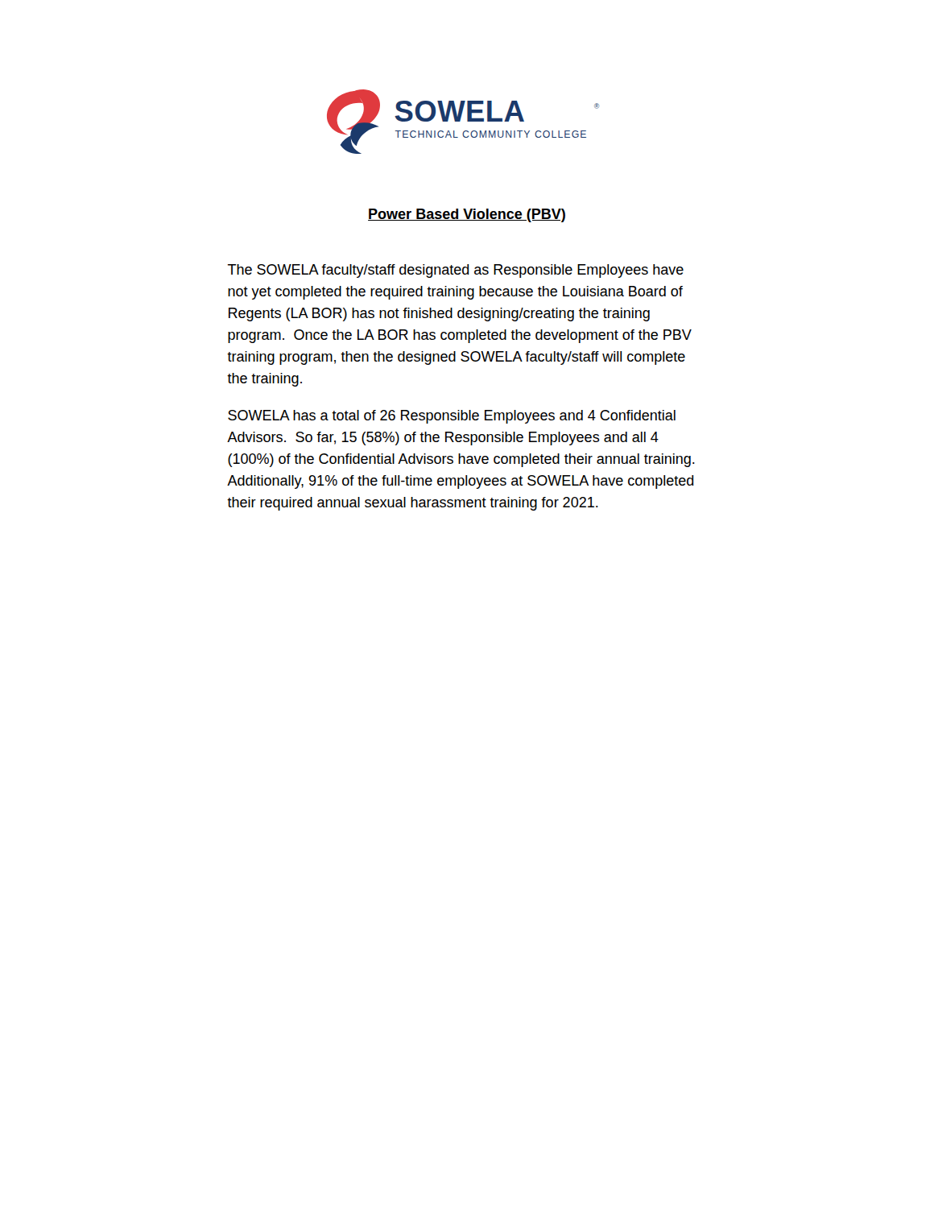SOWELA ® TECHNICAL COMMUNITY COLLEGE
Power Based Violence (PBV)
The SOWELA faculty/staff designated as Responsible Employees have not yet completed the required training because the Louisiana Board of Regents (LA BOR) has not finished designing/creating the training program. Once the LA BOR has completed the development of the PBV training program, then the designed SOWELA faculty/staff will complete the training.
SOWELA has a total of 26 Responsible Employees and 4 Confidential Advisors. So far, 15 (58%) of the Responsible Employees and all 4 (100%) of the Confidential Advisors have completed their annual training. Additionally, 91% of the full-time employees at SOWELA have completed their required annual sexual harassment training for 2021.